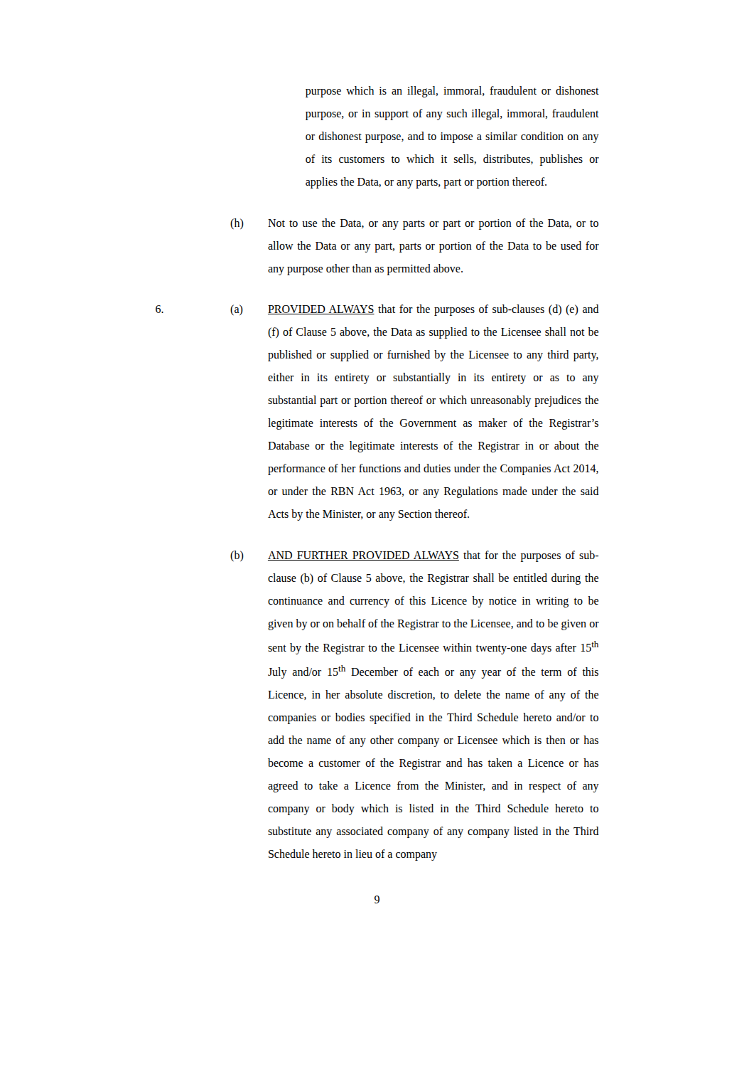purpose which is an illegal, immoral, fraudulent or dishonest purpose, or in support of any such illegal, immoral, fraudulent or dishonest purpose, and to impose a similar condition on any of its customers to which it sells, distributes, publishes or applies the Data, or any parts, part or portion thereof.
(h)
Not to use the Data, or any parts or part or portion of the Data, or to allow the Data or any part, parts or portion of the Data to be used for any purpose other than as permitted above.
6.
(a)
PROVIDED ALWAYS that for the purposes of sub-clauses (d) (e) and (f) of Clause 5 above, the Data as supplied to the Licensee shall not be published or supplied or furnished by the Licensee to any third party, either in its entirety or substantially in its entirety or as to any substantial part or portion thereof or which unreasonably prejudices the legitimate interests of the Government as maker of the Registrar’s Database or the legitimate interests of the Registrar in or about the performance of her functions and duties under the Companies Act 2014, or under the RBN Act 1963, or any Regulations made under the said Acts by the Minister, or any Section thereof.
(b)
AND FURTHER PROVIDED ALWAYS that for the purposes of sub-clause (b) of Clause 5 above, the Registrar shall be entitled during the continuance and currency of this Licence by notice in writing to be given by or on behalf of the Registrar to the Licensee, and to be given or sent by the Registrar to the Licensee within twenty-one days after 15th July and/or 15th December of each or any year of the term of this Licence, in her absolute discretion, to delete the name of any of the companies or bodies specified in the Third Schedule hereto and/or to add the name of any other company or Licensee which is then or has become a customer of the Registrar and has taken a Licence or has agreed to take a Licence from the Minister, and in respect of any company or body which is listed in the Third Schedule hereto to substitute any associated company of any company listed in the Third Schedule hereto in lieu of a company
9